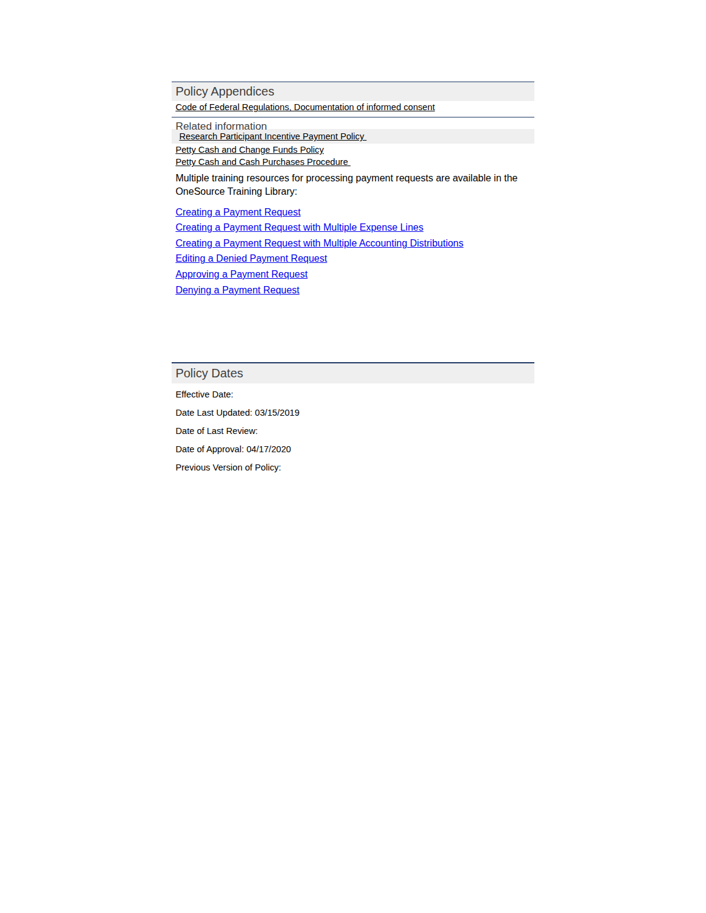Policy Appendices
Code of Federal Regulations, Documentation of informed consent
Related information
Research Participant Incentive Payment Policy
Petty Cash and Change Funds Policy Petty Cash and Cash Purchases Procedure
Multiple training resources for processing payment requests are available in the OneSource Training Library:
Creating a Payment Request Creating a Payment Request with Multiple Expense Lines Creating a Payment Request with Multiple Accounting Distributions Editing a Denied Payment Request Approving a Payment Request Denying a Payment Request
Policy Dates
Effective Date:
Date Last Updated: 03/15/2019
Date of Last Review:
Date of Approval: 04/17/2020
Previous Version of Policy: